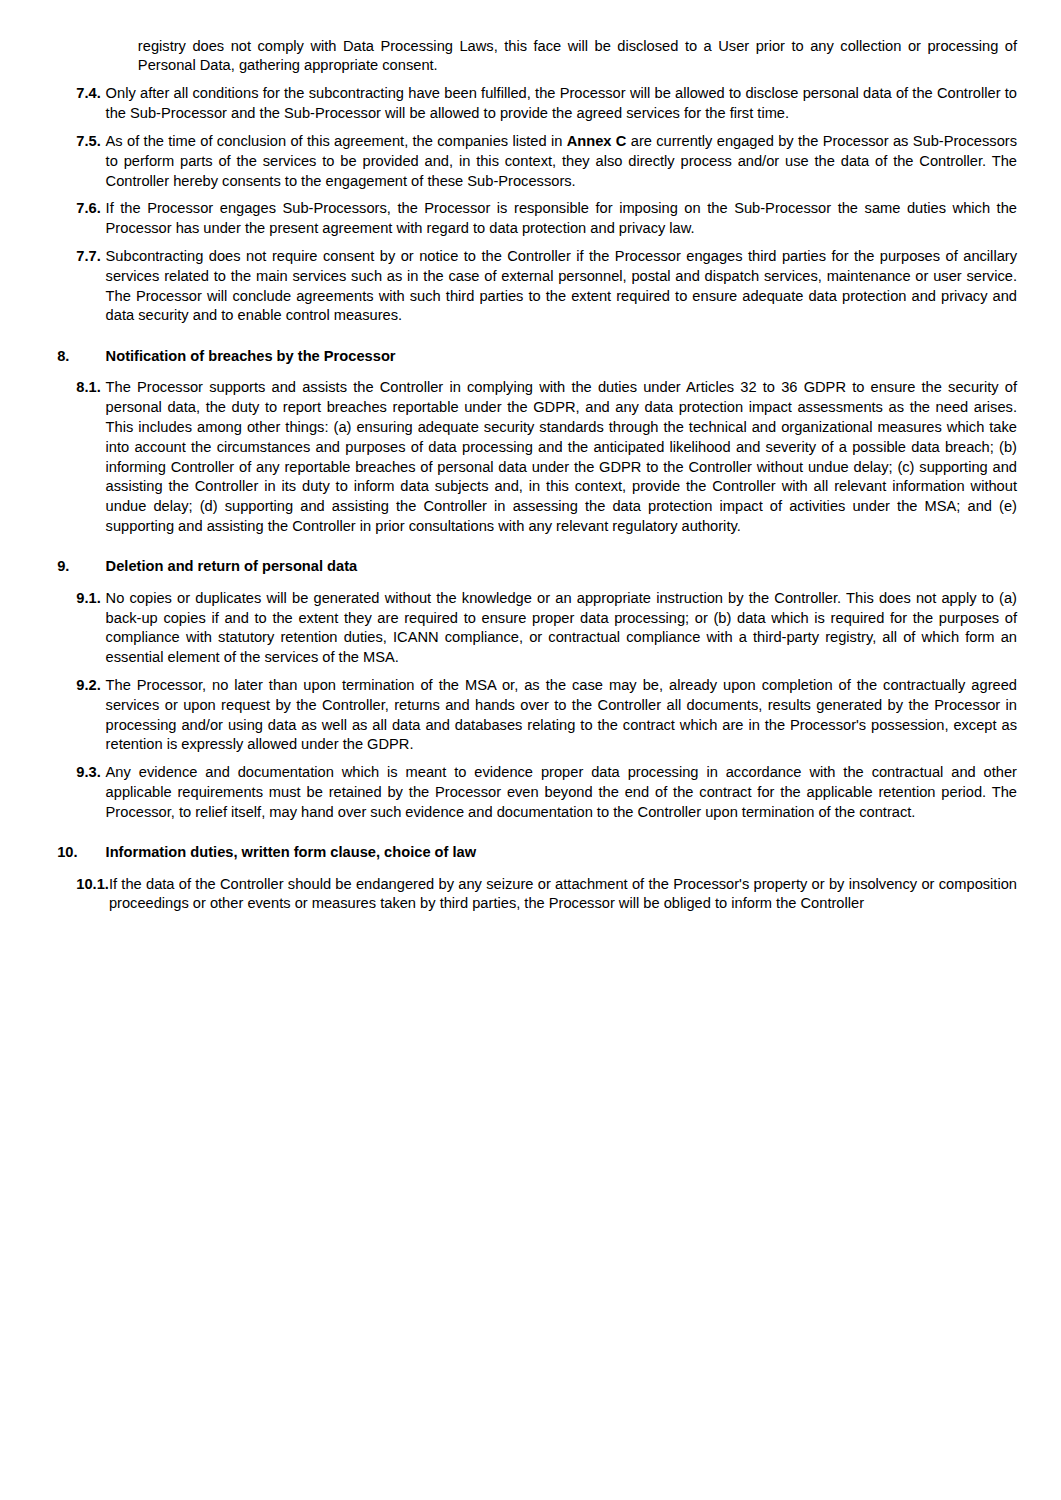registry does not comply with Data Processing Laws, this face will be disclosed to a User prior to any collection or processing of Personal Data, gathering appropriate consent.
7.4.
Only after all conditions for the subcontracting have been fulfilled, the Processor will be allowed to disclose personal data of the Controller to the Sub-Processor and the Sub-Processor will be allowed to provide the agreed services for the first time.
7.5.
As of the time of conclusion of this agreement, the companies listed in Annex C are currently engaged by the Processor as Sub-Processors to perform parts of the services to be provided and, in this context, they also directly process and/or use the data of the Controller. The Controller hereby consents to the engagement of these Sub-Processors.
7.6.
If the Processor engages Sub-Processors, the Processor is responsible for imposing on the Sub-Processor the same duties which the Processor has under the present agreement with regard to data protection and privacy law.
7.7.
Subcontracting does not require consent by or notice to the Controller if the Processor engages third parties for the purposes of ancillary services related to the main services such as in the case of external personnel, postal and dispatch services, maintenance or user service. The Processor will conclude agreements with such third parties to the extent required to ensure adequate data protection and privacy and data security and to enable control measures.
8. Notification of breaches by the Processor
8.1.
The Processor supports and assists the Controller in complying with the duties under Articles 32 to 36 GDPR to ensure the security of personal data, the duty to report breaches reportable under the GDPR, and any data protection impact assessments as the need arises. This includes among other things: (a) ensuring adequate security standards through the technical and organizational measures which take into account the circumstances and purposes of data processing and the anticipated likelihood and severity of a possible data breach; (b) informing Controller of any reportable breaches of personal data under the GDPR to the Controller without undue delay; (c) supporting and assisting the Controller in its duty to inform data subjects and, in this context, provide the Controller with all relevant information without undue delay; (d) supporting and assisting the Controller in assessing the data protection impact of activities under the MSA; and (e) supporting and assisting the Controller in prior consultations with any relevant regulatory authority.
9. Deletion and return of personal data
9.1.
No copies or duplicates will be generated without the knowledge or an appropriate instruction by the Controller. This does not apply to (a) back-up copies if and to the extent they are required to ensure proper data processing; or (b) data which is required for the purposes of compliance with statutory retention duties, ICANN compliance, or contractual compliance with a third-party registry, all of which form an essential element of the services of the MSA.
9.2.
The Processor, no later than upon termination of the MSA or, as the case may be, already upon completion of the contractually agreed services or upon request by the Controller, returns and hands over to the Controller all documents, results generated by the Processor in processing and/or using data as well as all data and databases relating to the contract which are in the Processor's possession, except as retention is expressly allowed under the GDPR.
9.3.
Any evidence and documentation which is meant to evidence proper data processing in accordance with the contractual and other applicable requirements must be retained by the Processor even beyond the end of the contract for the applicable retention period. The Processor, to relief itself, may hand over such evidence and documentation to the Controller upon termination of the contract.
10. Information duties, written form clause, choice of law
10.1.
If the data of the Controller should be endangered by any seizure or attachment of the Processor's property or by insolvency or composition proceedings or other events or measures taken by third parties, the Processor will be obliged to inform the Controller